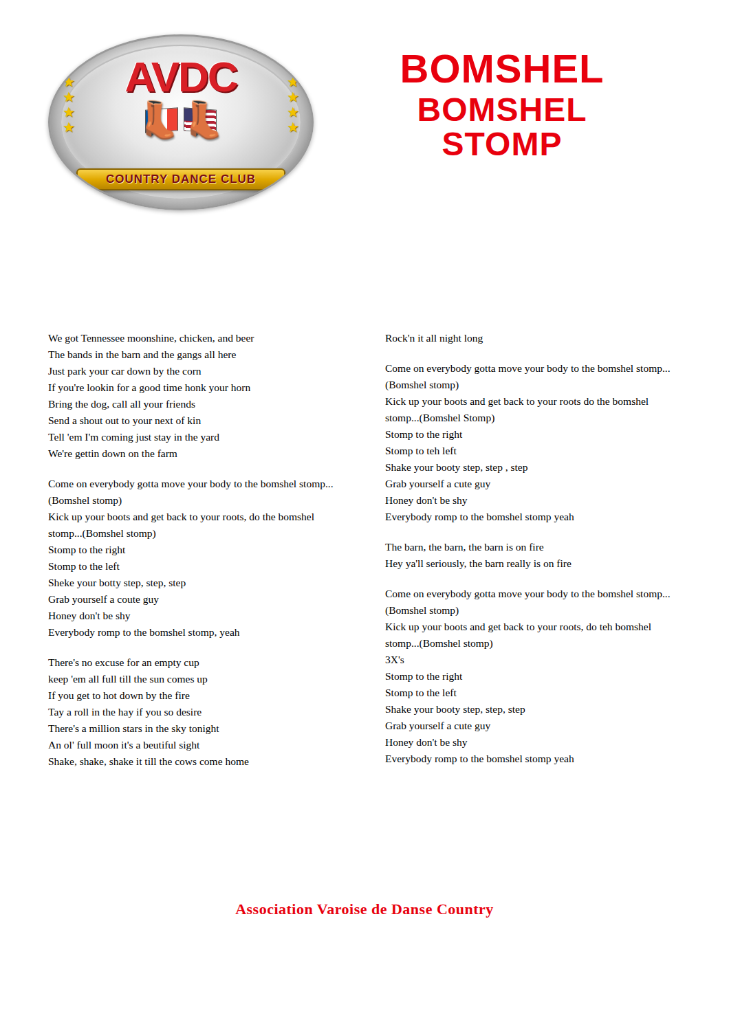AVDC
★
★
★
★
★
★
★
★
👢👢
COUNTRY DANCE CLUB
BOMSHEL
BOMSHEL
STOMP
We got Tennessee moonshine, chicken, and beer
The bands in the barn and the gangs all here
Just park your car down by the corn
If you're lookin for a good time honk your horn
Bring the dog, call all your friends
Send a shout out to your next of kin
Tell 'em I'm coming just stay in the yard
We're gettin down on the farm
Come on everybody gotta move your body to the bomshel stomp...(Bomshel stomp)
Kick up your boots and get back to your roots, do the bomshel stomp...(Bomshel stomp)
Stomp to the right
Stomp to the left
Sheke your botty step, step, step
Grab yourself a coute guy
Honey don't be shy
Everybody romp to the bomshel stomp, yeah
There's no excuse for an empty cup
keep 'em all full till the sun comes up
If you get to hot down by the fire
Tay a roll in the hay if you so desire
There's a million stars in the sky tonight
An ol' full moon it's a beutiful sight
Shake, shake, shake it till the cows come home
Rock'n it all night long
Come on everybody gotta move your body to the bomshel stomp...(Bomshel stomp)
Kick up your boots and get back to your roots do the bomshel stomp...(Bomshel Stomp)
Stomp to the right
Stomp to teh left
Shake your booty step, step , step
Grab yourself a cute guy
Honey don't be shy
Everybody romp to the bomshel stomp yeah
The barn, the barn, the barn is on fire
Hey ya'll seriously, the barn really is on fire
Come on everybody gotta move your body to the bomshel stomp...(Bomshel stomp)
Kick up your boots and get back to your roots, do teh bomshel stomp...(Bomshel stomp)
3X's
Stomp to the right
Stomp to the left
Shake your booty step, step, step
Grab yourself a cute guy
Honey don't be shy
Everybody romp to the bomshel stomp yeah
Association Varoise de Danse Country